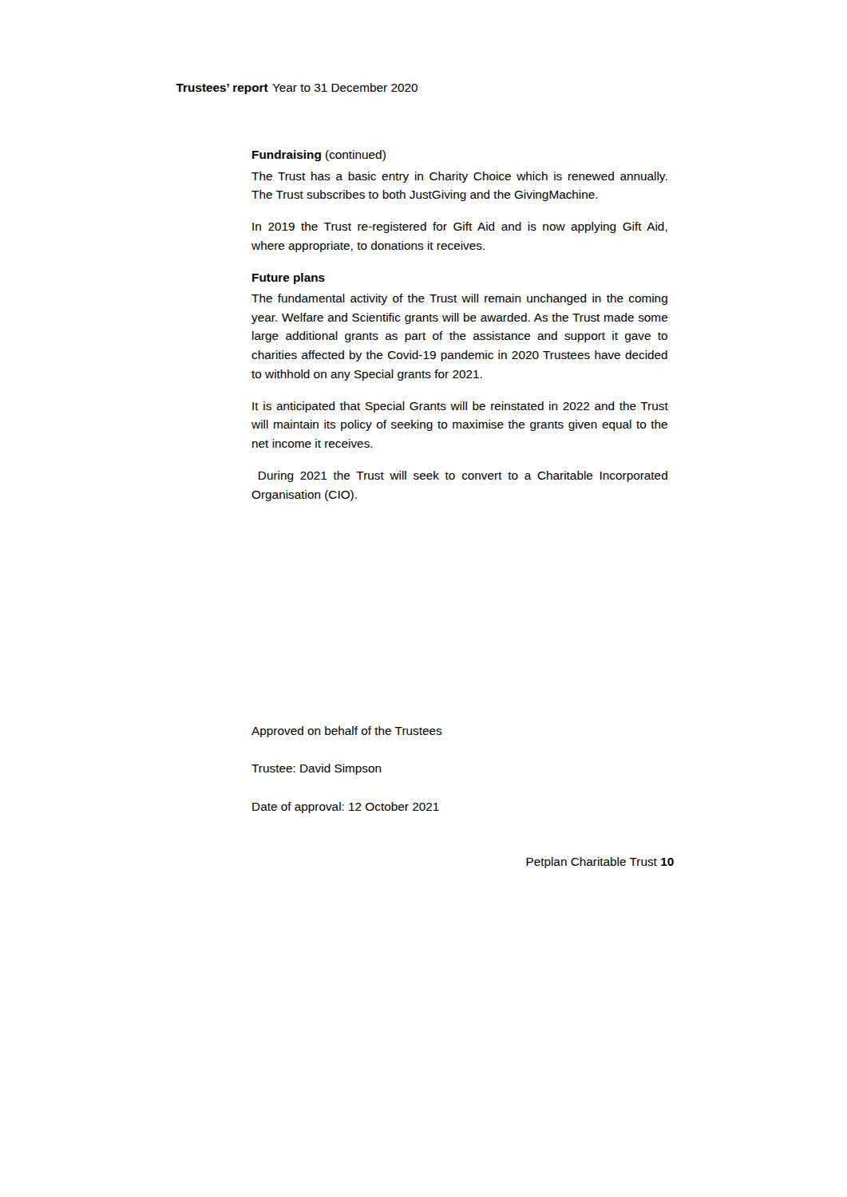Trustees’ report Year to 31 December 2020
Fundraising (continued)
The Trust has a basic entry in Charity Choice which is renewed annually. The Trust subscribes to both JustGiving and the GivingMachine.
In 2019 the Trust re-registered for Gift Aid and is now applying Gift Aid, where appropriate, to donations it receives.
Future plans
The fundamental activity of the Trust will remain unchanged in the coming year. Welfare and Scientific grants will be awarded. As the Trust made some large additional grants as part of the assistance and support it gave to charities affected by the Covid-19 pandemic in 2020 Trustees have decided to withhold on any Special grants for 2021.
It is anticipated that Special Grants will be reinstated in 2022 and the Trust will maintain its policy of seeking to maximise the grants given equal to the net income it receives.
During 2021 the Trust will seek to convert to a Charitable Incorporated Organisation (CIO).
Approved on behalf of the Trustees
Trustee: David Simpson
Date of approval: 12 October 2021
Petplan Charitable Trust 10